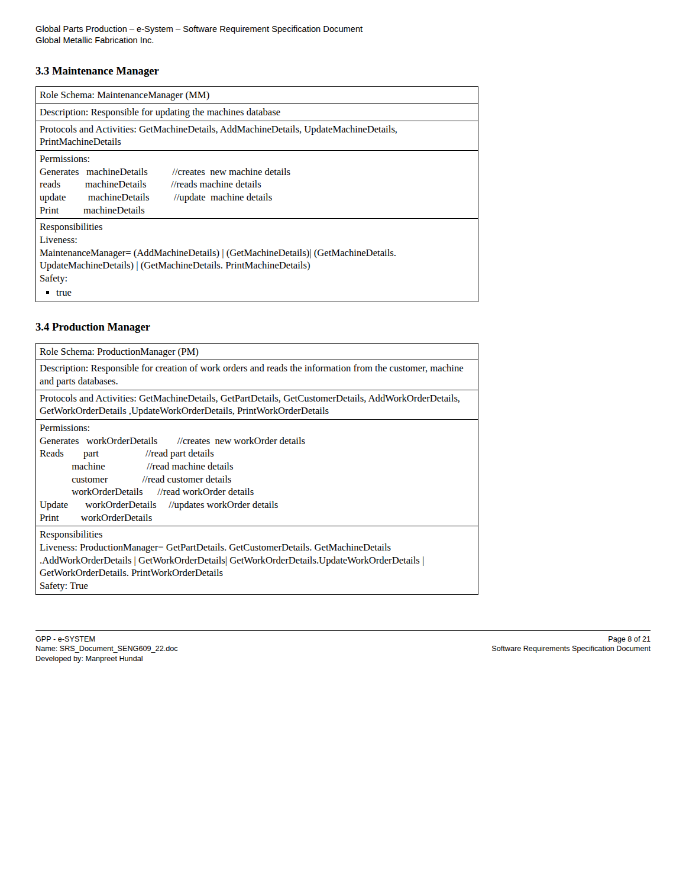Global Parts Production – e-System – Software Requirement Specification Document
Global Metallic Fabrication Inc.
3.3 Maintenance Manager
| Role Schema: MaintenanceManager (MM) |
| Description: Responsible for updating the machines database |
| Protocols and Activities: GetMachineDetails, AddMachineDetails, UpdateMachineDetails, PrintMachineDetails |
| Permissions: Generates machineDetails //creates new machine details reads machineDetails //reads machine details update machineDetails //update machine details Print machineDetails |
| Responsibilities Liveness: MaintenanceManager= (AddMachineDetails) / (GetMachineDetails)/ (GetMachineDetails. UpdateMachineDetails) / (GetMachineDetails. PrintMachineDetails) Safety: true |
3.4 Production Manager
| Role Schema: ProductionManager (PM) |
| Description: Responsible for creation of work orders and reads the information from the customer, machine and parts databases. |
| Protocols and Activities: GetMachineDetails, GetPartDetails, GetCustomerDetails, AddWorkOrderDetails, GetWorkOrderDetails ,UpdateWorkOrderDetails, PrintWorkOrderDetails |
| Permissions: Generates workOrderDetails //creates new workOrder details Reads part //read part details machine //read machine details customer //read customer details workOrderDetails //read workOrder details Update workOrderDetails //updates workOrder details Print workOrderDetails |
| Responsibilities Liveness: ProductionManager= GetPartDetails. GetCustomerDetails. GetMachineDetails .AddWorkOrderDetails / GetWorkOrderDetails/ GetWorkOrderDetails.UpdateWorkOrderDetails / GetWorkOrderDetails. PrintWorkOrderDetails Safety: True |
GPP - e-SYSTEM
Name: SRS_Document_SENG609_22.doc
Developed by: Manpreet Hundal
Page 8 of 21
Software Requirements Specification Document